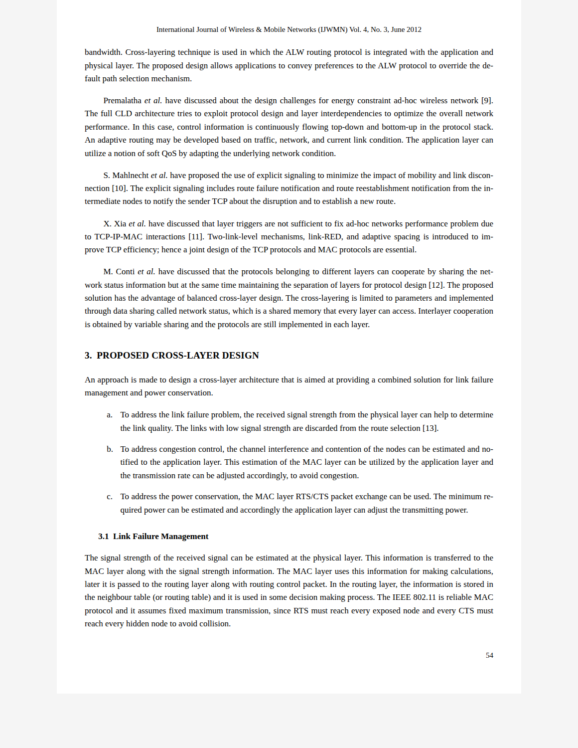International Journal of Wireless & Mobile Networks (IJWMN) Vol. 4, No. 3, June 2012
bandwidth. Cross-layering technique is used in which the ALW routing protocol is integrated with the application and physical layer. The proposed design allows applications to convey preferences to the ALW protocol to override the default path selection mechanism.
Premalatha et al. have discussed about the design challenges for energy constraint ad-hoc wireless network [9]. The full CLD architecture tries to exploit protocol design and layer interdependencies to optimize the overall network performance. In this case, control information is continuously flowing top-down and bottom-up in the protocol stack. An adaptive routing may be developed based on traffic, network, and current link condition. The application layer can utilize a notion of soft QoS by adapting the underlying network condition.
S. Mahlnecht et al. have proposed the use of explicit signaling to minimize the impact of mobility and link disconnection [10]. The explicit signaling includes route failure notification and route reestablishment notification from the intermediate nodes to notify the sender TCP about the disruption and to establish a new route.
X. Xia et al. have discussed that layer triggers are not sufficient to fix ad-hoc networks performance problem due to TCP-IP-MAC interactions [11]. Two-link-level mechanisms, link-RED, and adaptive spacing is introduced to improve TCP efficiency; hence a joint design of the TCP protocols and MAC protocols are essential.
M. Conti et al. have discussed that the protocols belonging to different layers can cooperate by sharing the network status information but at the same time maintaining the separation of layers for protocol design [12]. The proposed solution has the advantage of balanced cross-layer design. The cross-layering is limited to parameters and implemented through data sharing called network status, which is a shared memory that every layer can access. Interlayer cooperation is obtained by variable sharing and the protocols are still implemented in each layer.
3. Proposed Cross-Layer Design
An approach is made to design a cross-layer architecture that is aimed at providing a combined solution for link failure management and power conservation.
a. To address the link failure problem, the received signal strength from the physical layer can help to determine the link quality. The links with low signal strength are discarded from the route selection [13].
b. To address congestion control, the channel interference and contention of the nodes can be estimated and notified to the application layer. This estimation of the MAC layer can be utilized by the application layer and the transmission rate can be adjusted accordingly, to avoid congestion.
c. To address the power conservation, the MAC layer RTS/CTS packet exchange can be used. The minimum required power can be estimated and accordingly the application layer can adjust the transmitting power.
3.1 Link Failure Management
The signal strength of the received signal can be estimated at the physical layer. This information is transferred to the MAC layer along with the signal strength information. The MAC layer uses this information for making calculations, later it is passed to the routing layer along with routing control packet. In the routing layer, the information is stored in the neighbour table (or routing table) and it is used in some decision making process. The IEEE 802.11 is reliable MAC protocol and it assumes fixed maximum transmission, since RTS must reach every exposed node and every CTS must reach every hidden node to avoid collision.
54